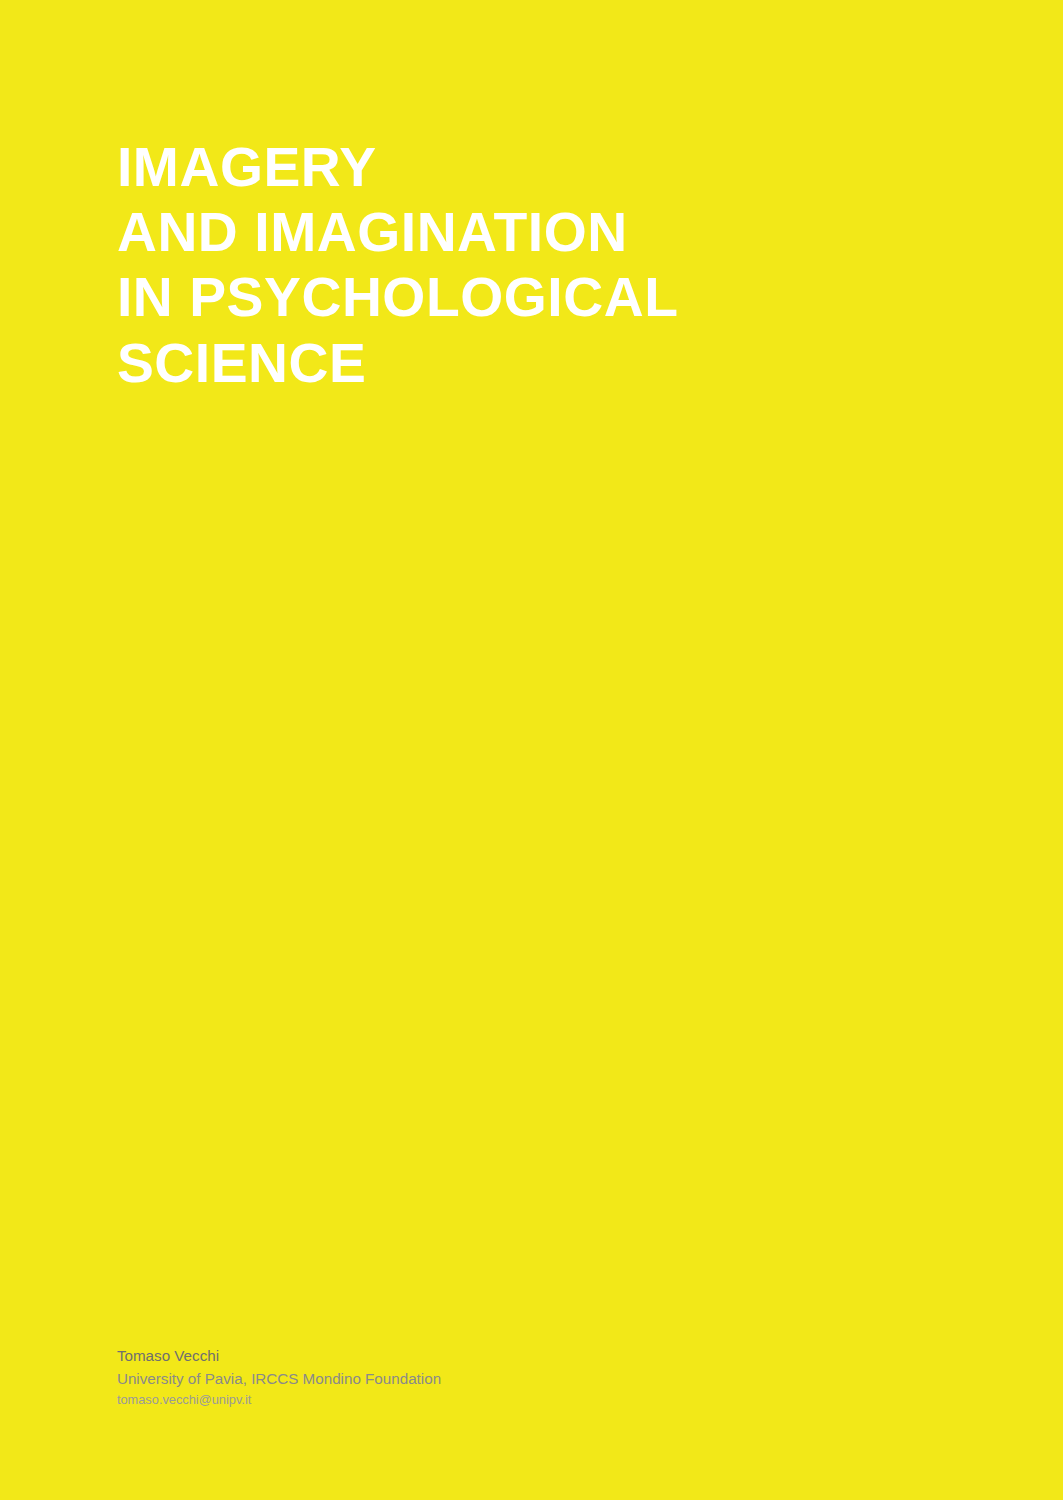Imagery
and Imagination
in Psychological
Science
Tomaso Vecchi
University of Pavia, IRCCS Mondino Foundation
tomaso.vecchi@unipv.it